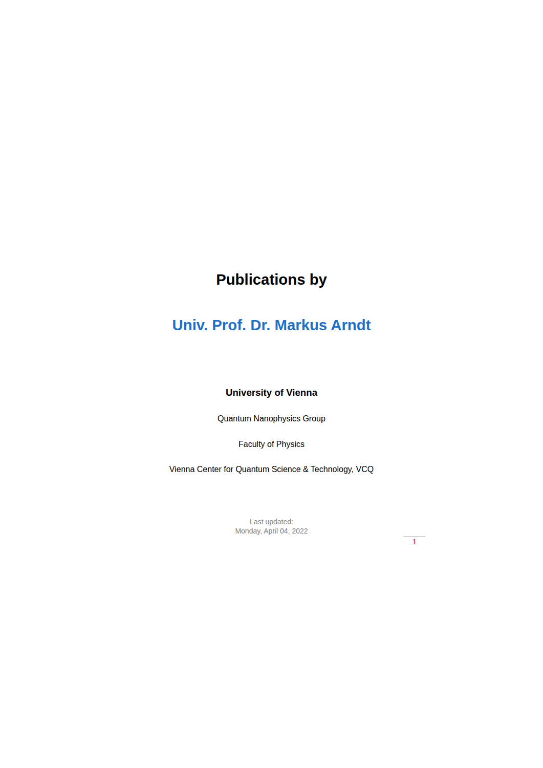Publications by
Univ. Prof. Dr. Markus Arndt
University of Vienna
Quantum Nanophysics Group
Faculty of Physics
Vienna Center for Quantum Science & Technology, VCQ
Last updated:
Monday, April 04, 2022
1